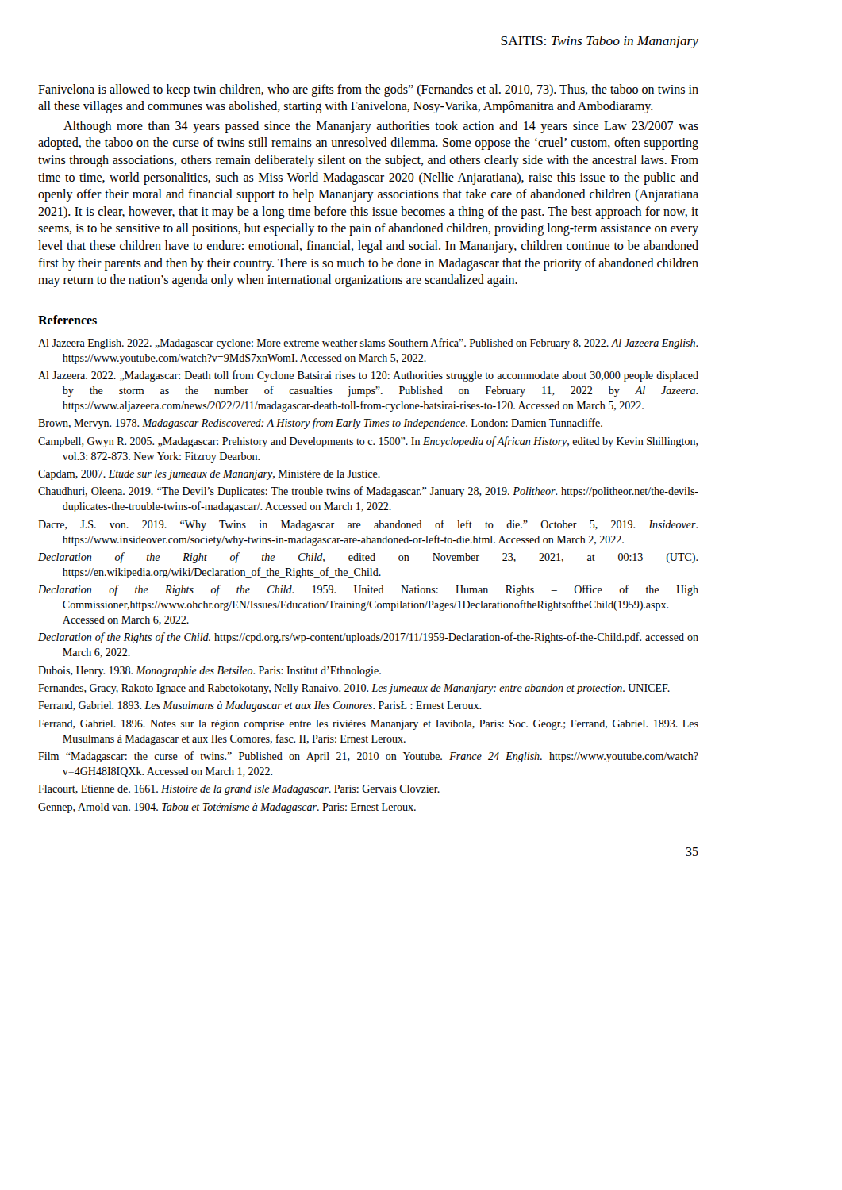SAITIS: Twins Taboo in Mananjary
Fanivelona is allowed to keep twin children, who are gifts from the gods” (Fernandes et al. 2010, 73). Thus, the taboo on twins in all these villages and communes was abolished, starting with Fanivelona, Nosy-Varika, Ampômanitra and Ambodiaramy.
Although more than 34 years passed since the Mananjary authorities took action and 14 years since Law 23/2007 was adopted, the taboo on the curse of twins still remains an unresolved dilemma. Some oppose the ‘cruel’ custom, often supporting twins through associations, others remain deliberately silent on the subject, and others clearly side with the ancestral laws. From time to time, world personalities, such as Miss World Madagascar 2020 (Nellie Anjaratiana), raise this issue to the public and openly offer their moral and financial support to help Mananjary associations that take care of abandoned children (Anjaratiana 2021). It is clear, however, that it may be a long time before this issue becomes a thing of the past. The best approach for now, it seems, is to be sensitive to all positions, but especially to the pain of abandoned children, providing long-term assistance on every level that these children have to endure: emotional, financial, legal and social. In Mananjary, children continue to be abandoned first by their parents and then by their country. There is so much to be done in Madagascar that the priority of abandoned children may return to the nation’s agenda only when international organizations are scandalized again.
References
Al Jazeera English. 2022. „Madagascar cyclone: More extreme weather slams Southern Africa”. Published on February 8, 2022. Al Jazeera English. https://www.youtube.com/watch?v=9MdS7xnWomI. Accessed on March 5, 2022.
Al Jazeera. 2022. „Madagascar: Death toll from Cyclone Batsirai rises to 120: Authorities struggle to accommodate about 30,000 people displaced by the storm as the number of casualties jumps”. Published on February 11, 2022 by Al Jazeera. https://www.aljazeera.com/news/2022/2/11/madagascar-death-toll-from-cyclone-batsirai-rises-to-120. Accessed on March 5, 2022.
Brown, Mervyn. 1978. Madagascar Rediscovered: A History from Early Times to Independence. London: Damien Tunnacliffe.
Campbell, Gwyn R. 2005. „Madagascar: Prehistory and Developments to c. 1500”. In Encyclopedia of African History, edited by Kevin Shillington, vol.3: 872-873. New York: Fitzroy Dearbon.
Capdam, 2007. Etude sur les jumeaux de Mananjary, Ministère de la Justice.
Chaudhuri, Oleena. 2019. “The Devil’s Duplicates: The trouble twins of Madagascar.” January 28, 2019. Politheor. https://politheor.net/the-devils-duplicates-the-trouble-twins-of-madagascar/. Accessed on March 1, 2022.
Dacre, J.S. von. 2019. “Why Twins in Madagascar are abandoned of left to die.” October 5, 2019. Insideover. https://www.insideover.com/society/why-twins-in-madagascar-are-abandoned-or-left-to-die.html. Accessed on March 2, 2022.
Declaration of the Right of the Child, edited on November 23, 2021, at 00:13 (UTC). https://en.wikipedia.org/wiki/Declaration_of_the_Rights_of_the_Child.
Declaration of the Rights of the Child. 1959. United Nations: Human Rights – Office of the High Commissioner,https://www.ohchr.org/EN/Issues/Education/Training/Compilation/Pages/1DeclarationoftheRightsoftheChild(1959).aspx. Accessed on March 6, 2022.
Declaration of the Rights of the Child. https://cpd.org.rs/wp-content/uploads/2017/11/1959-Declaration-of-the-Rights-of-the-Child.pdf. accessed on March 6, 2022.
Dubois, Henry. 1938. Monographie des Betsileo. Paris: Institut d’Ethnologie.
Fernandes, Gracy, Rakoto Ignace and Rabetokotany, Nelly Ranaivo. 2010. Les jumeaux de Mananjary: entre abandon et protection. UNICEF.
Ferrand, Gabriel. 1893. Les Musulmans à Madagascar et aux Iles Comores. ParisŁ : Ernest Leroux.
Ferrand, Gabriel. 1896. Notes sur la région comprise entre les rivières Mananjary et Iavibola, Paris: Soc. Geogr.; Ferrand, Gabriel. 1893. Les Musulmans à Madagascar et aux Iles Comores, fasc. II, Paris: Ernest Leroux.
Film “Madagascar: the curse of twins.” Published on April 21, 2010 on Youtube. France 24 English. https://www.youtube.com/watch?v=4GH48I8IQXk. Accessed on March 1, 2022.
Flacourt, Etienne de. 1661. Histoire de la grand isle Madagascar. Paris: Gervais Clovzier.
Gennep, Arnold van. 1904. Tabou et Totémisme à Madagascar. Paris: Ernest Leroux.
35